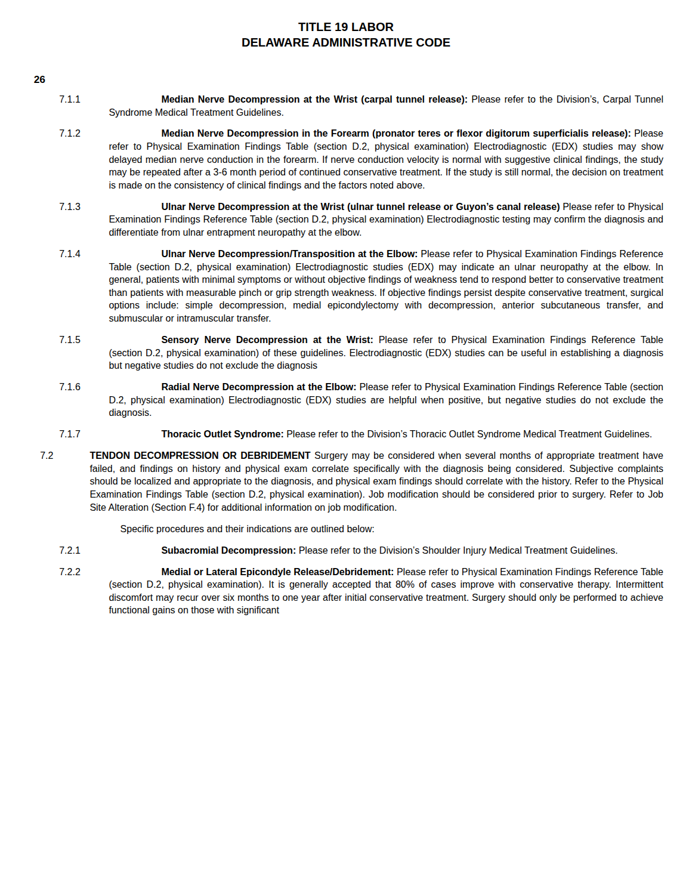TITLE 19 LABOR
DELAWARE ADMINISTRATIVE CODE
26
7.1.1
Median Nerve Decompression at the Wrist (carpal tunnel release): Please refer to the Division’s, Carpal Tunnel Syndrome Medical Treatment Guidelines.
7.1.2
Median Nerve Decompression in the Forearm (pronator teres or flexor digitorum superficialis release): Please refer to Physical Examination Findings Table (section D.2, physical examination) Electrodiagnostic (EDX) studies may show delayed median nerve conduction in the forearm. If nerve conduction velocity is normal with suggestive clinical findings, the study may be repeated after a 3-6 month period of continued conservative treatment. If the study is still normal, the decision on treatment is made on the consistency of clinical findings and the factors noted above.
7.1.3
Ulnar Nerve Decompression at the Wrist (ulnar tunnel release or Guyon’s canal release) Please refer to Physical Examination Findings Reference Table (section D.2, physical examination) Electrodiagnostic testing may confirm the diagnosis and differentiate from ulnar entrapment neuropathy at the elbow.
7.1.4
Ulnar Nerve Decompression/Transposition at the Elbow: Please refer to Physical Examination Findings Reference Table (section D.2, physical examination) Electrodiagnostic studies (EDX) may indicate an ulnar neuropathy at the elbow. In general, patients with minimal symptoms or without objective findings of weakness tend to respond better to conservative treatment than patients with measurable pinch or grip strength weakness. If objective findings persist despite conservative treatment, surgical options include: simple decompression, medial epicondylectomy with decompression, anterior subcutaneous transfer, and submuscular or intramuscular transfer.
7.1.5
Sensory Nerve Decompression at the Wrist: Please refer to Physical Examination Findings Reference Table (section D.2, physical examination) of these guidelines. Electrodiagnostic (EDX) studies can be useful in establishing a diagnosis but negative studies do not exclude the diagnosis
7.1.6
Radial Nerve Decompression at the Elbow: Please refer to Physical Examination Findings Reference Table (section D.2, physical examination) Electrodiagnostic (EDX) studies are helpful when positive, but negative studies do not exclude the diagnosis.
7.1.7
Thoracic Outlet Syndrome: Please refer to the Division’s Thoracic Outlet Syndrome Medical Treatment Guidelines.
7.2
TENDON DECOMPRESSION OR DEBRIDEMENT Surgery may be considered when several months of appropriate treatment have failed, and findings on history and physical exam correlate specifically with the diagnosis being considered. Subjective complaints should be localized and appropriate to the diagnosis, and physical exam findings should correlate with the history. Refer to the Physical Examination Findings Table (section D.2, physical examination). Job modification should be considered prior to surgery. Refer to Job Site Alteration (Section F.4) for additional information on job modification.
Specific procedures and their indications are outlined below:
7.2.1
Subacromial Decompression: Please refer to the Division’s Shoulder Injury Medical Treatment Guidelines.
7.2.2
Medial or Lateral Epicondyle Release/Debridement: Please refer to Physical Examination Findings Reference Table (section D.2, physical examination). It is generally accepted that 80% of cases improve with conservative therapy. Intermittent discomfort may recur over six months to one year after initial conservative treatment. Surgery should only be performed to achieve functional gains on those with significant